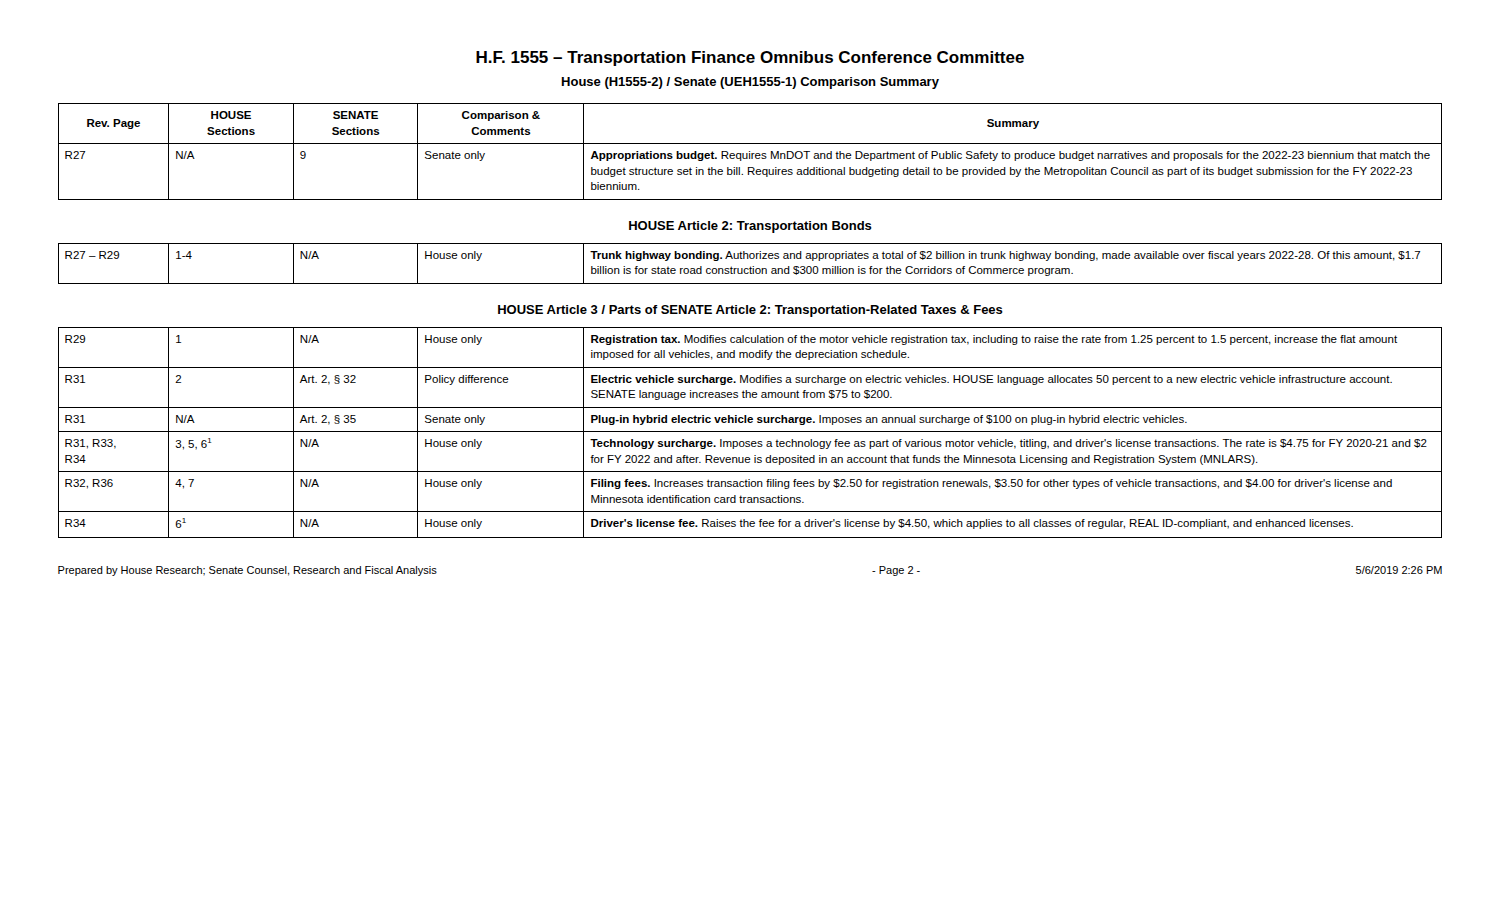H.F. 1555 – Transportation Finance Omnibus Conference Committee
House (H1555-2) / Senate (UEH1555-1) Comparison Summary
| Rev. Page | HOUSE Sections | SENATE Sections | Comparison & Comments | Summary |
| --- | --- | --- | --- | --- |
| R27 | N/A | 9 | Senate only | Appropriations budget. Requires MnDOT and the Department of Public Safety to produce budget narratives and proposals for the 2022-23 biennium that match the budget structure set in the bill. Requires additional budgeting detail to be provided by the Metropolitan Council as part of its budget submission for the FY 2022-23 biennium. |
HOUSE Article 2: Transportation Bonds
| R27 – R29 | 1-4 | N/A | House only | Trunk highway bonding. Authorizes and appropriates a total of $2 billion in trunk highway bonding, made available over fiscal years 2022-28. Of this amount, $1.7 billion is for state road construction and $300 million is for the Corridors of Commerce program. |
HOUSE Article 3 / Parts of SENATE Article 2: Transportation-Related Taxes & Fees
| R29 | 1 | N/A | House only | Registration tax. Modifies calculation of the motor vehicle registration tax, including to raise the rate from 1.25 percent to 1.5 percent, increase the flat amount imposed for all vehicles, and modify the depreciation schedule. |
| R31 | 2 | Art. 2, § 32 | Policy difference | Electric vehicle surcharge. Modifies a surcharge on electric vehicles. HOUSE language allocates 50 percent to a new electric vehicle infrastructure account. SENATE language increases the amount from $75 to $200. |
| R31 | N/A | Art. 2, § 35 | Senate only | Plug-in hybrid electric vehicle surcharge. Imposes an annual surcharge of $100 on plug-in hybrid electric vehicles. |
| R31, R33, R34 | 3, 5, 6 1 | N/A | House only | Technology surcharge. Imposes a technology fee as part of various motor vehicle, titling, and driver's license transactions. The rate is $4.75 for FY 2020-21 and $2 for FY 2022 and after. Revenue is deposited in an account that funds the Minnesota Licensing and Registration System (MNLARS). |
| R32, R36 | 4, 7 | N/A | House only | Filing fees. Increases transaction filing fees by $2.50 for registration renewals, $3.50 for other types of vehicle transactions, and $4.00 for driver's license and Minnesota identification card transactions. |
| R34 | 6 1 | N/A | House only | Driver's license fee. Raises the fee for a driver's license by $4.50, which applies to all classes of regular, REAL ID-compliant, and enhanced licenses. |
Prepared by House Research; Senate Counsel, Research and Fiscal Analysis
- Page 2 -
5/6/2019 2:26 PM